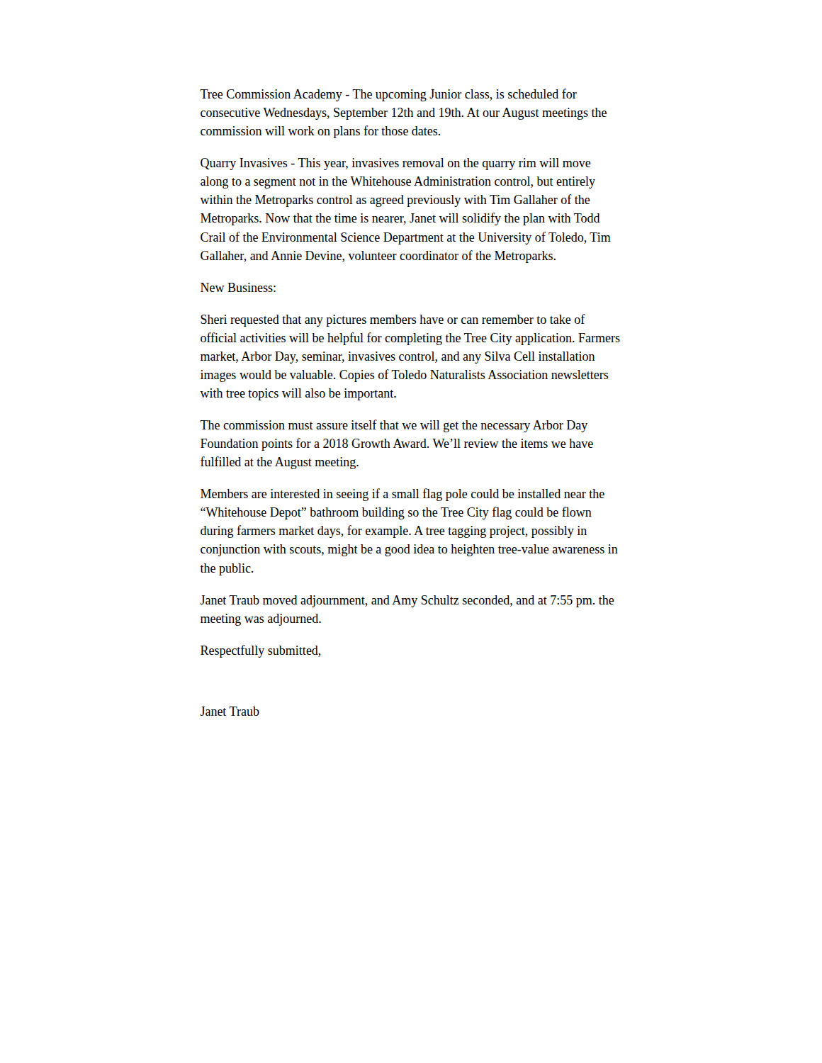Tree Commission Academy - The upcoming Junior class, is scheduled for consecutive Wednesdays, September 12th and 19th. At our August meetings the commission will work on plans for those dates.
Quarry Invasives - This year, invasives removal on the quarry rim will move along to a segment not in the Whitehouse Administration control, but entirely within the Metroparks control as agreed previously with Tim Gallaher of the Metroparks. Now that the time is nearer, Janet will solidify the plan with Todd Crail of the Environmental Science Department at the University of Toledo, Tim Gallaher, and Annie Devine, volunteer coordinator of the Metroparks.
New Business:
Sheri requested that any pictures members have or can remember to take of official activities will be helpful for completing the Tree City application. Farmers market, Arbor Day, seminar, invasives control, and any Silva Cell installation images would be valuable. Copies of Toledo Naturalists Association newsletters with tree topics will also be important.
The commission must assure itself that we will get the necessary Arbor Day Foundation points for a 2018 Growth Award. We’ll review the items we have fulfilled at the August meeting.
Members are interested in seeing if a small flag pole could be installed near the “Whitehouse Depot” bathroom building so the Tree City flag could be flown during farmers market days, for example. A tree tagging project, possibly in conjunction with scouts, might be a good idea to heighten tree-value awareness in the public.
Janet Traub moved adjournment, and Amy Schultz seconded, and at 7:55 pm. the meeting was adjourned.
Respectfully submitted,
Janet Traub